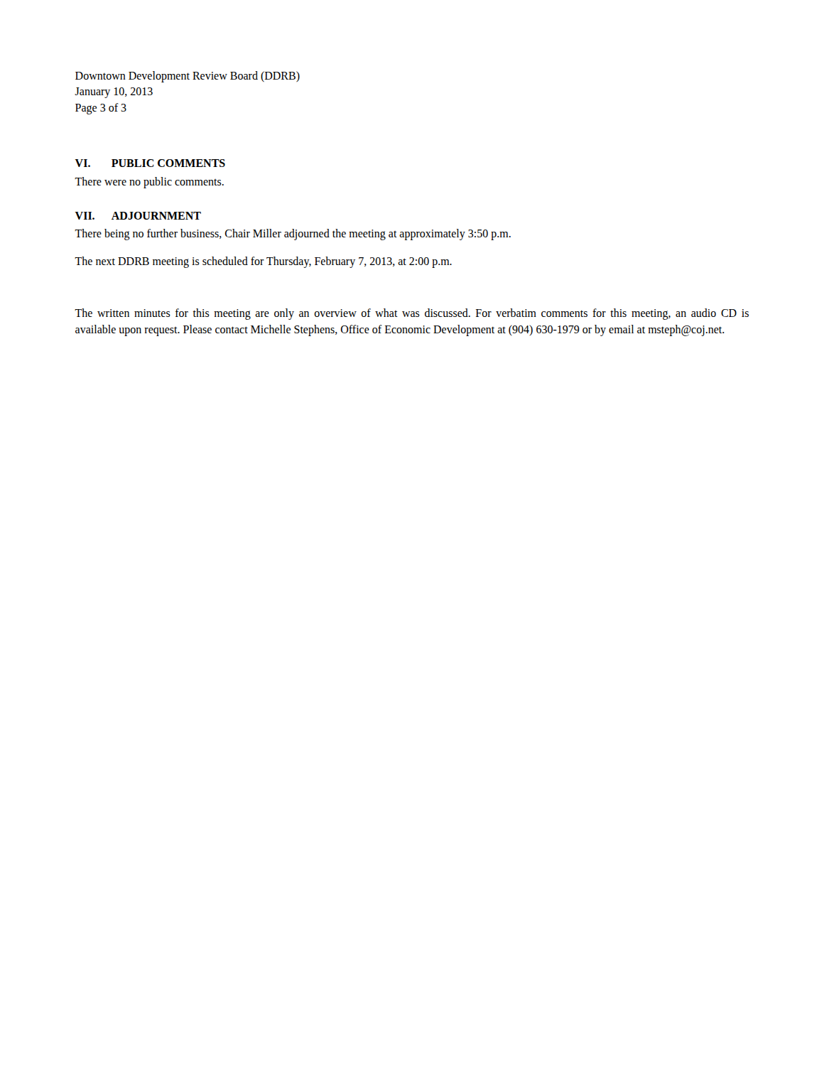Downtown Development Review Board (DDRB)
January 10, 2013
Page 3 of 3
VI. PUBLIC COMMENTS
There were no public comments.
VII. ADJOURNMENT
There being no further business, Chair Miller adjourned the meeting at approximately 3:50 p.m.
The next DDRB meeting is scheduled for Thursday, February 7, 2013, at 2:00 p.m.
The written minutes for this meeting are only an overview of what was discussed. For verbatim comments for this meeting, an audio CD is available upon request. Please contact Michelle Stephens, Office of Economic Development at (904) 630-1979 or by email at msteph@coj.net.